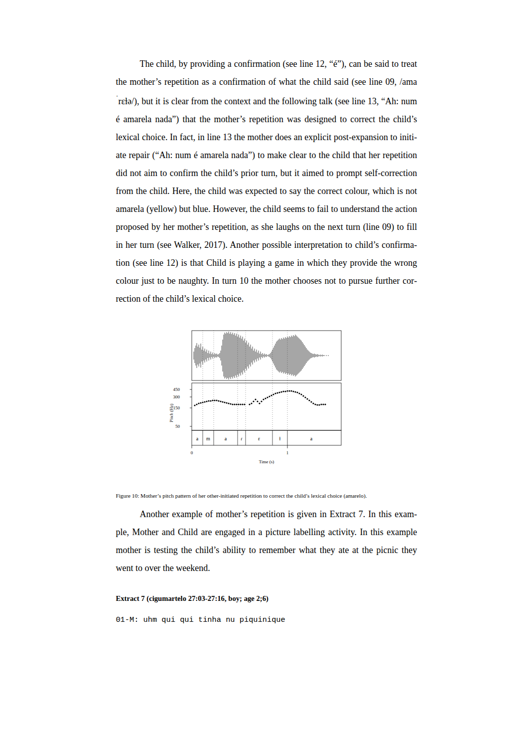The child, by providing a confirmation (see line 12, “é”), can be said to treat the mother’s repetition as a confirmation of what the child said (see line 09, /amaˈrɛɫə/), but it is clear from the context and the following talk (see line 13, “Ah: num é amarela nada”) that the mother’s repetition was designed to correct the child’s lexical choice. In fact, in line 13 the mother does an explicit post-expansion to initiate repair (“Ah: num é amarela nada”) to make clear to the child that her repetition did not aim to confirm the child’s prior turn, but it aimed to prompt self-correction from the child. Here, the child was expected to say the correct colour, which is not amarela (yellow) but blue. However, the child seems to fail to understand the action proposed by her mother’s repetition, as she laughs on the next turn (line 09) to fill in her turn (see Walker, 2017). Another possible interpretation to child’s confirmation (see line 12) is that Child is playing a game in which they provide the wrong colour just to be naughty. In turn 10 the mother chooses not to pursue further correction of the child’s lexical choice.
450 300 150 50 Pitch (Hz) a m a ɾ ɛ ɫ a 0 1 Time (s)
Figure 10: Mother’s pitch pattern of her other-initiated repetition to correct the child’s lexical choice (amarelo).
Another example of mother’s repetition is given in Extract 7. In this example, Mother and Child are engaged in a picture labelling activity. In this example mother is testing the child’s ability to remember what they ate at the picnic they went to over the weekend.
Extract 7 (cigumartelo 27:03-27:16, boy; age 2;6)
01-M: uhm qui qui tinha nu piquinique